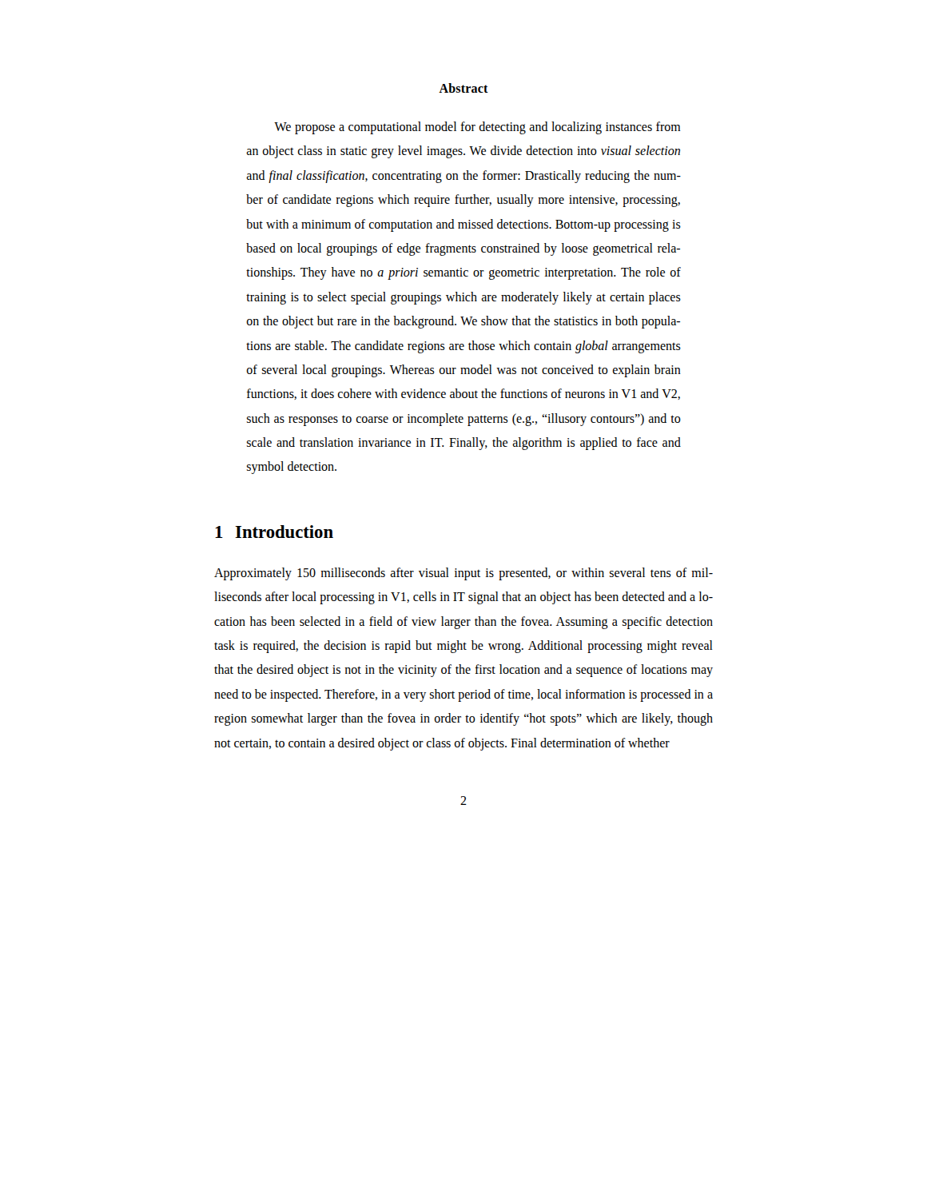Abstract
We propose a computational model for detecting and localizing instances from an object class in static grey level images. We divide detection into visual selection and final classification, concentrating on the former: Drastically reducing the number of candidate regions which require further, usually more intensive, processing, but with a minimum of computation and missed detections. Bottom-up processing is based on local groupings of edge fragments constrained by loose geometrical relationships. They have no a priori semantic or geometric interpretation. The role of training is to select special groupings which are moderately likely at certain places on the object but rare in the background. We show that the statistics in both populations are stable. The candidate regions are those which contain global arrangements of several local groupings. Whereas our model was not conceived to explain brain functions, it does cohere with evidence about the functions of neurons in V1 and V2, such as responses to coarse or incomplete patterns (e.g., “illusory contours”) and to scale and translation invariance in IT. Finally, the algorithm is applied to face and symbol detection.
1 Introduction
Approximately 150 milliseconds after visual input is presented, or within several tens of milliseconds after local processing in V1, cells in IT signal that an object has been detected and a location has been selected in a field of view larger than the fovea. Assuming a specific detection task is required, the decision is rapid but might be wrong. Additional processing might reveal that the desired object is not in the vicinity of the first location and a sequence of locations may need to be inspected. Therefore, in a very short period of time, local information is processed in a region somewhat larger than the fovea in order to identify “hot spots” which are likely, though not certain, to contain a desired object or class of objects. Final determination of whether
2